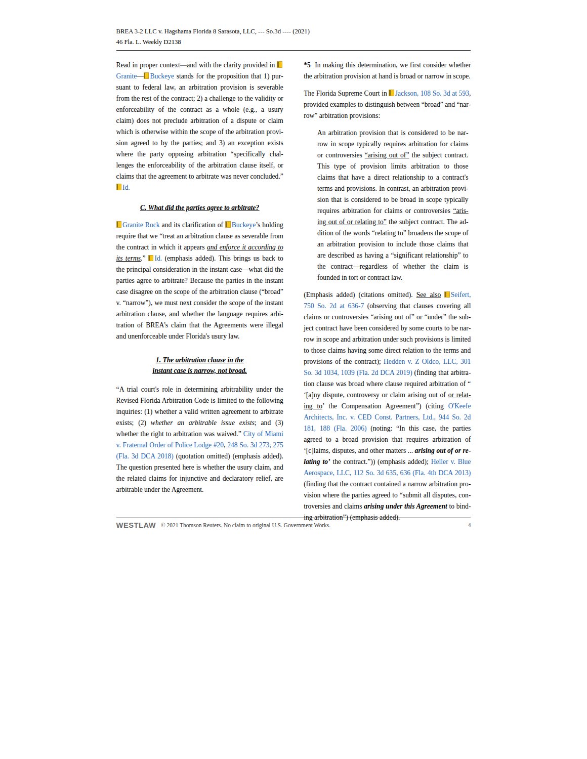BREA 3-2 LLC v. Hagshama Florida 8 Sarasota, LLC, --- So.3d ---- (2021)
46 Fla. L. Weekly D2138
Read in proper context—and with the clarity provided in Granite— Buckeye stands for the proposition that 1) pursuant to federal law, an arbitration provision is severable from the rest of the contract; 2) a challenge to the validity or enforceability of the contract as a whole (e.g., a usury claim) does not preclude arbitration of a dispute or claim which is otherwise within the scope of the arbitration provision agreed to by the parties; and 3) an exception exists where the party opposing arbitration “specifically challenges the enforceability of the arbitration clause itself, or claims that the agreement to arbitrate was never concluded.” Id.
C. What did the parties agree to arbitrate?
Granite Rock and its clarification of Buckeye’s holding require that we “treat an arbitration clause as severable from the contract in which it appears and enforce it according to its terms.” Id. (emphasis added). This brings us back to the principal consideration in the instant case—what did the parties agree to arbitrate? Because the parties in the instant case disagree on the scope of the arbitration clause (“broad” v. “narrow”), we must next consider the scope of the instant arbitration clause, and whether the language requires arbitration of BREA's claim that the Agreements were illegal and unenforceable under Florida's usury law.
1. The arbitration clause in the
instant case is narrow, not broad.
“A trial court's role in determining arbitrability under the Revised Florida Arbitration Code is limited to the following inquiries: (1) whether a valid written agreement to arbitrate exists; (2) whether an arbitrable issue exists; and (3) whether the right to arbitration was waived.” City of Miami v. Fraternal Order of Police Lodge #20, 248 So. 3d 273, 275 (Fla. 3d DCA 2018) (quotation omitted) (emphasis added). The question presented here is whether the usury claim, and the related claims for injunctive and declaratory relief, are arbitrable under the Agreement.
*5 In making this determination, we first consider whether the arbitration provision at hand is broad or narrow in scope.
The Florida Supreme Court in Jackson, 108 So. 3d at 593, provided examples to distinguish between “broad” and “narrow” arbitration provisions:
An arbitration provision that is considered to be narrow in scope typically requires arbitration for claims or controversies “arising out of” the subject contract. This type of provision limits arbitration to those claims that have a direct relationship to a contract's terms and provisions. In contrast, an arbitration provision that is considered to be broad in scope typically requires arbitration for claims or controversies “arising out of or relating to” the subject contract. The addition of the words “relating to” broadens the scope of an arbitration provision to include those claims that are described as having a “significant relationship” to the contract—regardless of whether the claim is founded in tort or contract law.
(Emphasis added) (citations omitted). See also Seifert, 750 So. 2d at 636-7 (observing that clauses covering all claims or controversies “arising out of” or “under” the subject contract have been considered by some courts to be narrow in scope and arbitration under such provisions is limited to those claims having some direct relation to the terms and provisions of the contract); Hedden v. Z Oldco, LLC, 301 So. 3d 1034, 1039 (Fla. 2d DCA 2019) (finding that arbitration clause was broad where clause required arbitration of “ ‘[a]ny dispute, controversy or claim arising out of or relating to’ the Compensation Agreement”) (citing O'Keefe Architects, Inc. v. CED Const. Partners, Ltd., 944 So. 2d 181, 188 (Fla. 2006) (noting: “In this case, the parties agreed to a broad provision that requires arbitration of ‘[c]laims, disputes, and other matters ... arising out of or relating to’ the contract.”)) (emphasis added); Heller v. Blue Aerospace, LLC, 112 So. 3d 635, 636 (Fla. 4th DCA 2013) (finding that the contract contained a narrow arbitration provision where the parties agreed to “submit all disputes, controversies and claims arising under this Agreement to binding arbitration”) (emphasis added).
WESTLAW
© 2021 Thomson Reuters. No claim to original U.S. Government Works.
4